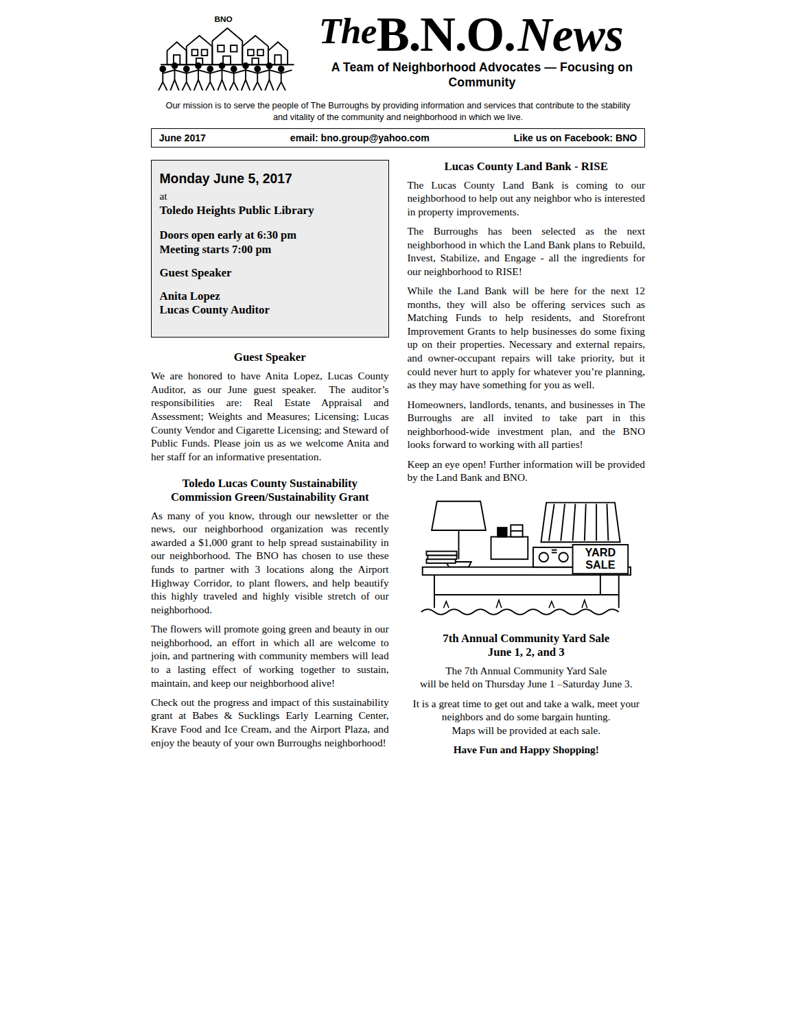BNO
The B.N.O. News
A Team of Neighborhood Advocates — Focusing on Community
Our mission is to serve the people of The Burroughs by providing information and services that contribute to the stability and vitality of the community and neighborhood in which we live.
June 2017 email: bno.group@yahoo.com Like us on Facebook: BNO
Monday June 5, 2017
at
Toledo Heights Public Library
Doors open early at 6:30 pm
Meeting starts 7:00 pm
Guest Speaker
Anita Lopez
Lucas County Auditor
Guest Speaker
We are honored to have Anita Lopez, Lucas County Auditor, as our June guest speaker. The auditor’s responsibilities are: Real Estate Appraisal and Assessment; Weights and Measures; Licensing; Lucas County Vendor and Cigarette Licensing; and Steward of Public Funds. Please join us as we welcome Anita and her staff for an informative presentation.
Toledo Lucas County Sustainability Commission Green/Sustainability Grant
As many of you know, through our newsletter or the news, our neighborhood organization was recently awarded a $1,000 grant to help spread sustainability in our neighborhood. The BNO has chosen to use these funds to partner with 3 locations along the Airport Highway Corridor, to plant flowers, and help beautify this highly traveled and highly visible stretch of our neighborhood.
The flowers will promote going green and beauty in our neighborhood, an effort in which all are welcome to join, and partnering with community members will lead to a lasting effect of working together to sustain, maintain, and keep our neighborhood alive!
Check out the progress and impact of this sustainability grant at Babes & Sucklings Early Learning Center, Krave Food and Ice Cream, and the Airport Plaza, and enjoy the beauty of your own Burroughs neighborhood!
Lucas County Land Bank - RISE
The Lucas County Land Bank is coming to our neighborhood to help out any neighbor who is interested in property improvements.
The Burroughs has been selected as the next neighborhood in which the Land Bank plans to Rebuild, Invest, Stabilize, and Engage - all the ingredients for our neighborhood to RISE!
While the Land Bank will be here for the next 12 months, they will also be offering services such as Matching Funds to help residents, and Storefront Improvement Grants to help businesses do some fixing up on their properties. Necessary and external repairs, and owner-occupant repairs will take priority, but it could never hurt to apply for whatever you’re planning, as they may have something for you as well.
Homeowners, landlords, tenants, and businesses in The Burroughs are all invited to take part in this neighborhood-wide investment plan, and the BNO looks forward to working with all parties!
Keep an eye open! Further information will be provided by the Land Bank and BNO.
YARD SALE
7th Annual Community Yard Sale
June 1, 2, and 3
The 7th Annual Community Yard Sale
will be held on Thursday June 1 –Saturday June 3.
It is a great time to get out and take a walk, meet your neighbors and do some bargain hunting.
Maps will be provided at each sale.
Have Fun and Happy Shopping!